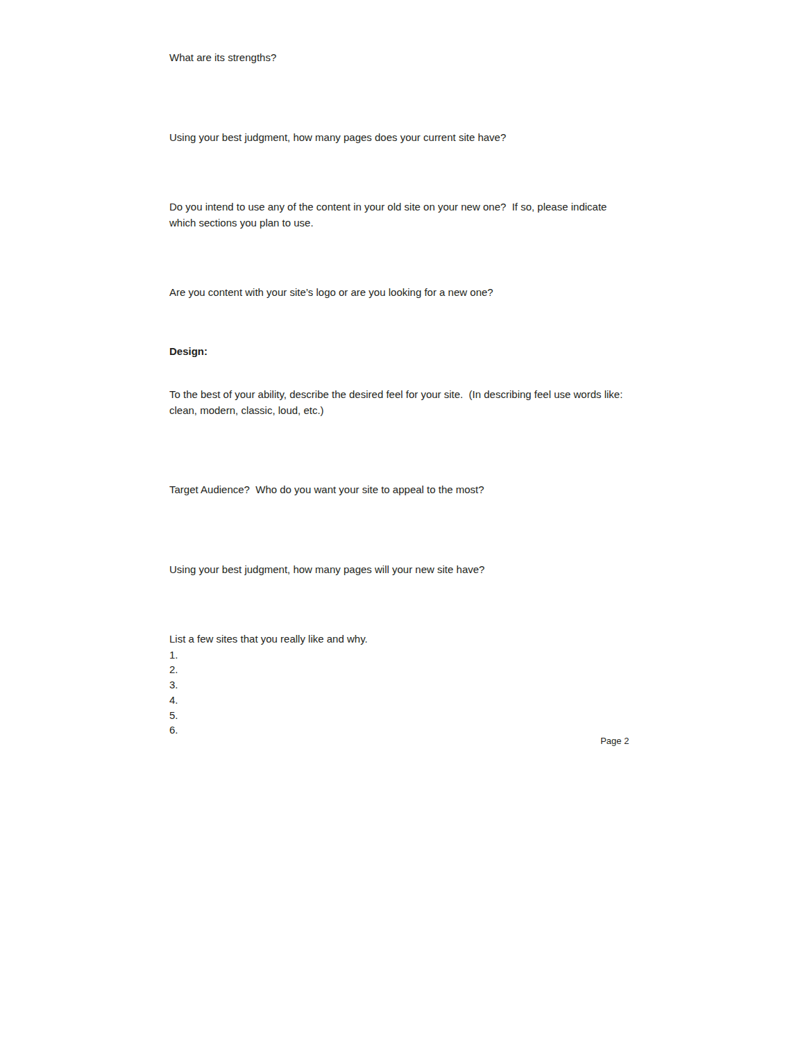What are its strengths?
Using your best judgment, how many pages does your current site have?
Do you intend to use any of the content in your old site on your new one? If so, please indicate which sections you plan to use.
Are you content with your site’s logo or are you looking for a new one?
Design:
To the best of your ability, describe the desired feel for your site. (In describing feel use words like: clean, modern, classic, loud, etc.)
Target Audience? Who do you want your site to appeal to the most?
Using your best judgment, how many pages will your new site have?
List a few sites that you really like and why.
1.
2.
3.
4.
5.
6.
Page 2